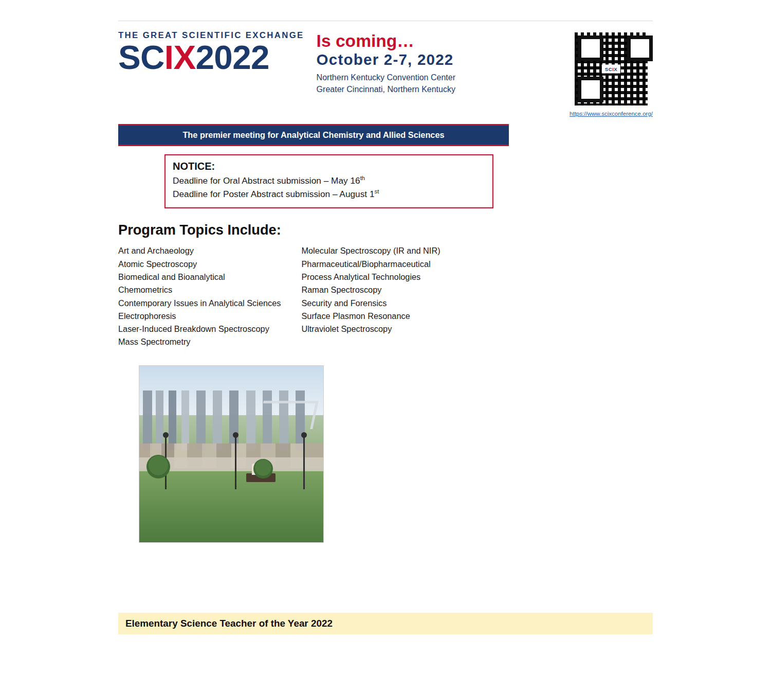THE GREAT SCIENTIFIC EXCHANGE
SCIX 2022
Is coming…
October 2-7, 2022
Northern Kentucky Convention Center
Greater Cincinnati, Northern Kentucky
SCIX
https://www.scixconference.org/
The premier meeting for Analytical Chemistry and Allied Sciences
NOTICE:
Deadline for Oral Abstract submission – May 16th
Deadline for Poster Abstract submission – August 1st
Program Topics Include:
Art and Archaeology
Atomic Spectroscopy
Biomedical and Bioanalytical
Chemometrics
Contemporary Issues in Analytical Sciences
Electrophoresis
Laser-Induced Breakdown Spectroscopy
Mass Spectrometry
Molecular Spectroscopy (IR and NIR)
Pharmaceutical/Biopharmaceutical
Process Analytical Technologies
Raman Spectroscopy
Security and Forensics
Surface Plasmon Resonance
Ultraviolet Spectroscopy
Elementary Science Teacher of the Year 2022